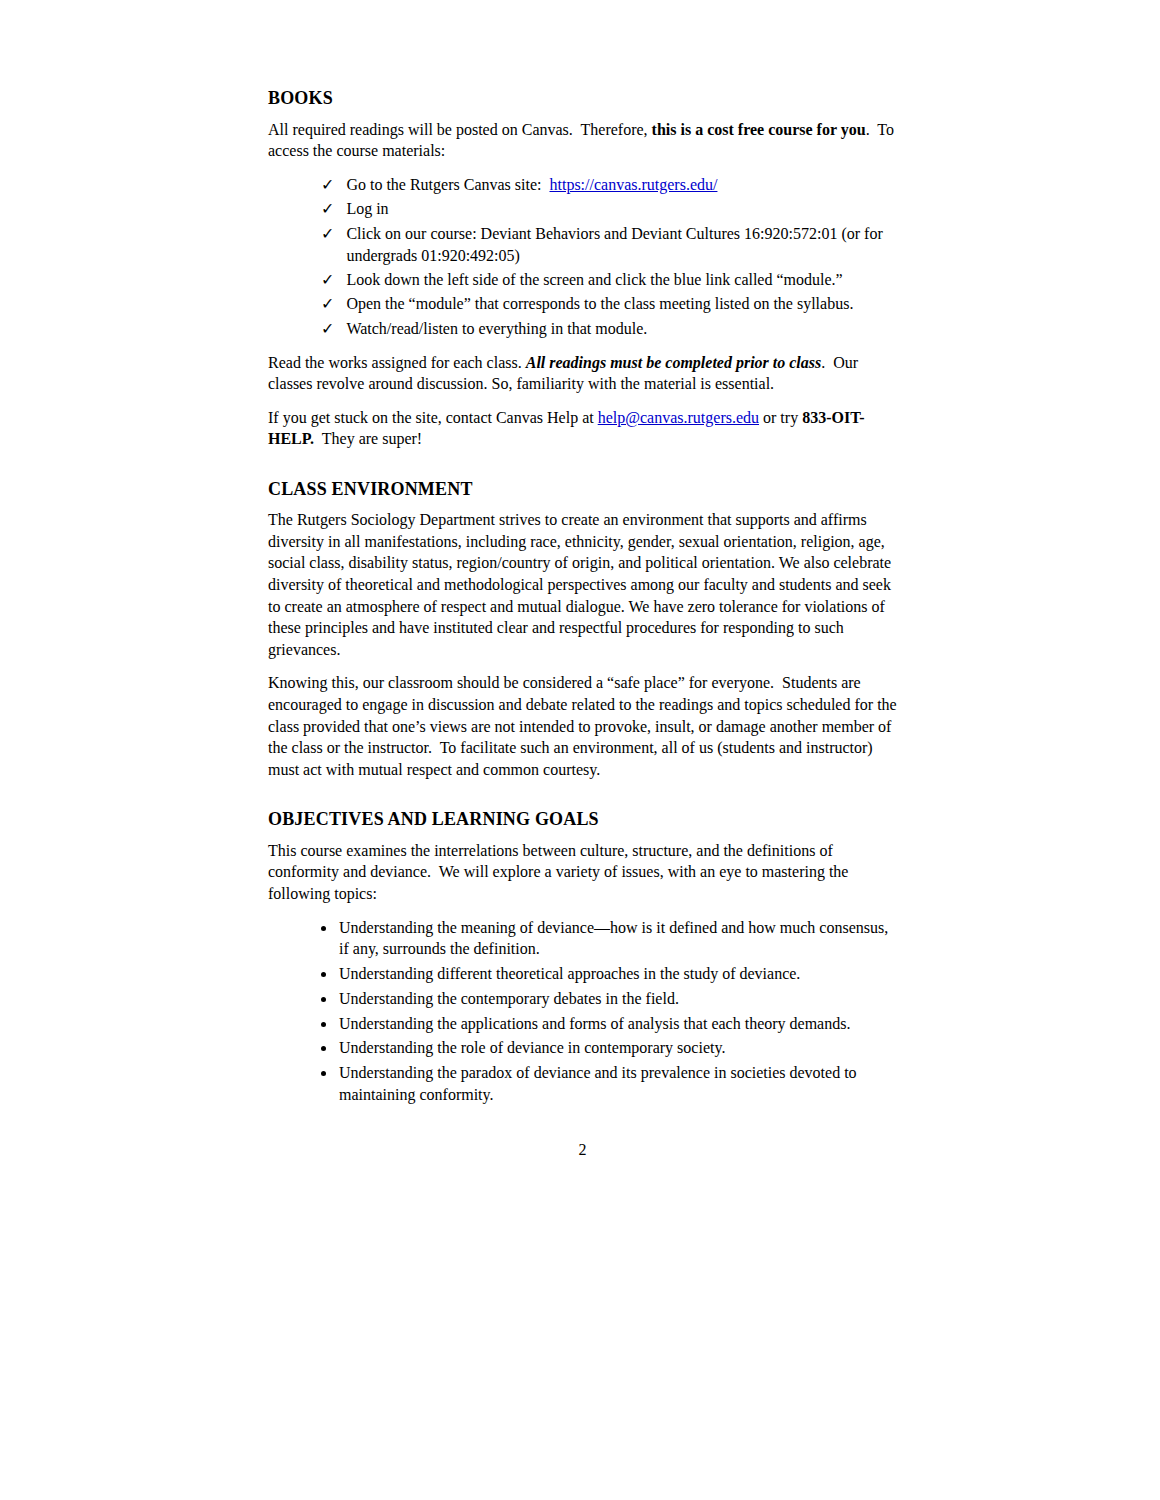BOOKS
All required readings will be posted on Canvas. Therefore, this is a cost free course for you. To access the course materials:
Go to the Rutgers Canvas site: https://canvas.rutgers.edu/
Log in
Click on our course: Deviant Behaviors and Deviant Cultures 16:920:572:01 (or for undergrads 01:920:492:05)
Look down the left side of the screen and click the blue link called “module.”
Open the “module” that corresponds to the class meeting listed on the syllabus.
Watch/read/listen to everything in that module.
Read the works assigned for each class. All readings must be completed prior to class. Our classes revolve around discussion. So, familiarity with the material is essential.
If you get stuck on the site, contact Canvas Help at help@canvas.rutgers.edu or try 833-OIT-HELP. They are super!
CLASS ENVIRONMENT
The Rutgers Sociology Department strives to create an environment that supports and affirms diversity in all manifestations, including race, ethnicity, gender, sexual orientation, religion, age, social class, disability status, region/country of origin, and political orientation. We also celebrate diversity of theoretical and methodological perspectives among our faculty and students and seek to create an atmosphere of respect and mutual dialogue. We have zero tolerance for violations of these principles and have instituted clear and respectful procedures for responding to such grievances.
Knowing this, our classroom should be considered a “safe place” for everyone. Students are encouraged to engage in discussion and debate related to the readings and topics scheduled for the class provided that one’s views are not intended to provoke, insult, or damage another member of the class or the instructor. To facilitate such an environment, all of us (students and instructor) must act with mutual respect and common courtesy.
OBJECTIVES AND LEARNING GOALS
This course examines the interrelations between culture, structure, and the definitions of conformity and deviance. We will explore a variety of issues, with an eye to mastering the following topics:
Understanding the meaning of deviance—how is it defined and how much consensus, if any, surrounds the definition.
Understanding different theoretical approaches in the study of deviance.
Understanding the contemporary debates in the field.
Understanding the applications and forms of analysis that each theory demands.
Understanding the role of deviance in contemporary society.
Understanding the paradox of deviance and its prevalence in societies devoted to maintaining conformity.
2